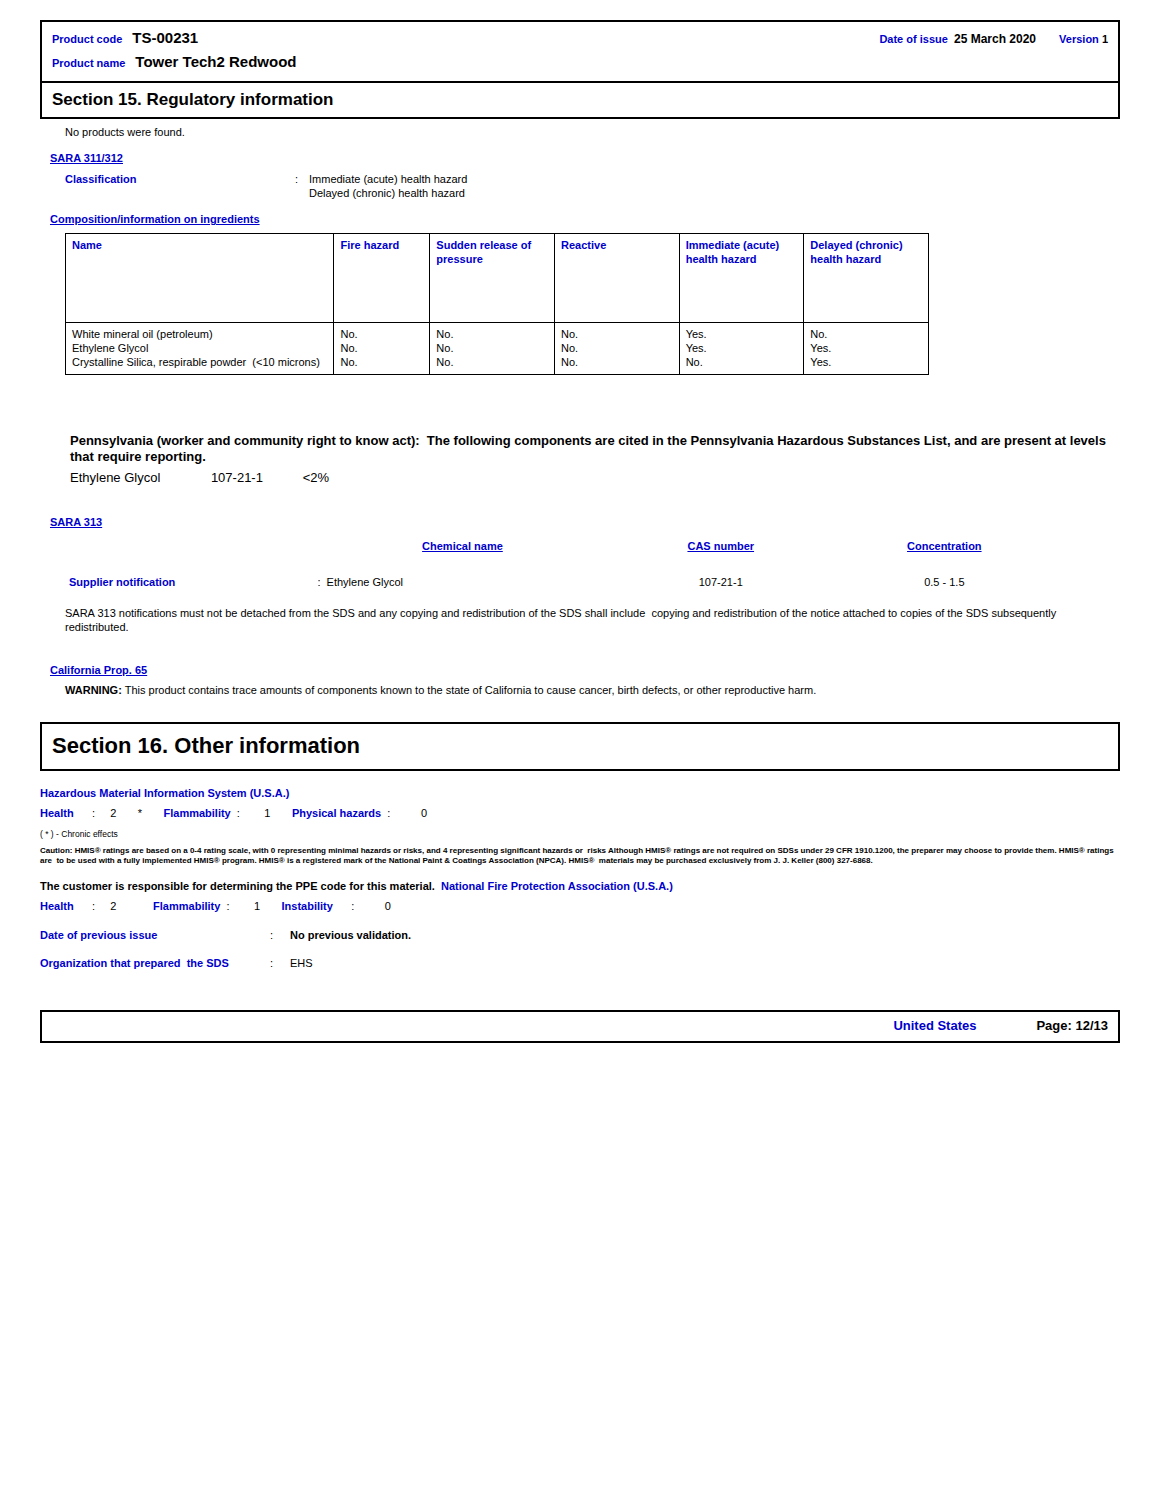Product code TS-00231 Date of issue 25 March 2020 Version 1
Product name Tower Tech2 Redwood
Section 15. Regulatory information
No products were found.
SARA 311/312
Classification : Immediate (acute) health hazard
Delayed (chronic) health hazard
Composition/information on ingredients
| Name | Fire hazard | Sudden release of pressure | Reactive | Immediate (acute) health hazard | Delayed (chronic) health hazard |
| --- | --- | --- | --- | --- | --- |
| White mineral oil (petroleum) Ethylene Glycol Crystalline Silica, respirable powder (<10 microns) | No. No. No. | No. No. No. | No. No. No. | Yes. Yes. No. | No. Yes. Yes. |
Pennsylvania (worker and community right to know act): The following components are cited in the Pennsylvania Hazardous Substances List, and are present at levels that require reporting.
Ethylene Glycol 107-21-1 <2%
SARA 313
| | Chemical name | CAS number | Concentration |
| Supplier notification | : Ethylene Glycol | 107-21-1 | 0.5 - 1.5 |
SARA 313 notifications must not be detached from the SDS and any copying and redistribution of the SDS shall include copying and redistribution of the notice attached to copies of the SDS subsequently redistributed.
California Prop. 65
WARNING: This product contains trace amounts of components known to the state of California to cause cancer, birth defects, or other reproductive harm.
Section 16. Other information
Hazardous Material Information System (U.S.A.)
Health : 2 * Flammability : 1 Physical hazards : 0
( * ) - Chronic effects
Caution: HMIS® ratings are based on a 0-4 rating scale, with 0 representing minimal hazards or risks, and 4 representing significant hazards or risks Although HMIS® ratings are not required on SDSs under 29 CFR 1910.1200, the preparer may choose to provide them. HMIS® ratings are to be used with a fully implemented HMIS® program. HMIS® is a registered mark of the National Paint & Coatings Association (NPCA). HMIS® materials may be purchased exclusively from J. J. Keller (800) 327-6868.
The customer is responsible for determining the PPE code for this material. National Fire Protection Association (U.S.A.)
Health : 2 Flammability : 1 Instability : 0
Date of previous issue : No previous validation.
Organization that prepared the SDS : EHS
United States Page: 12/13